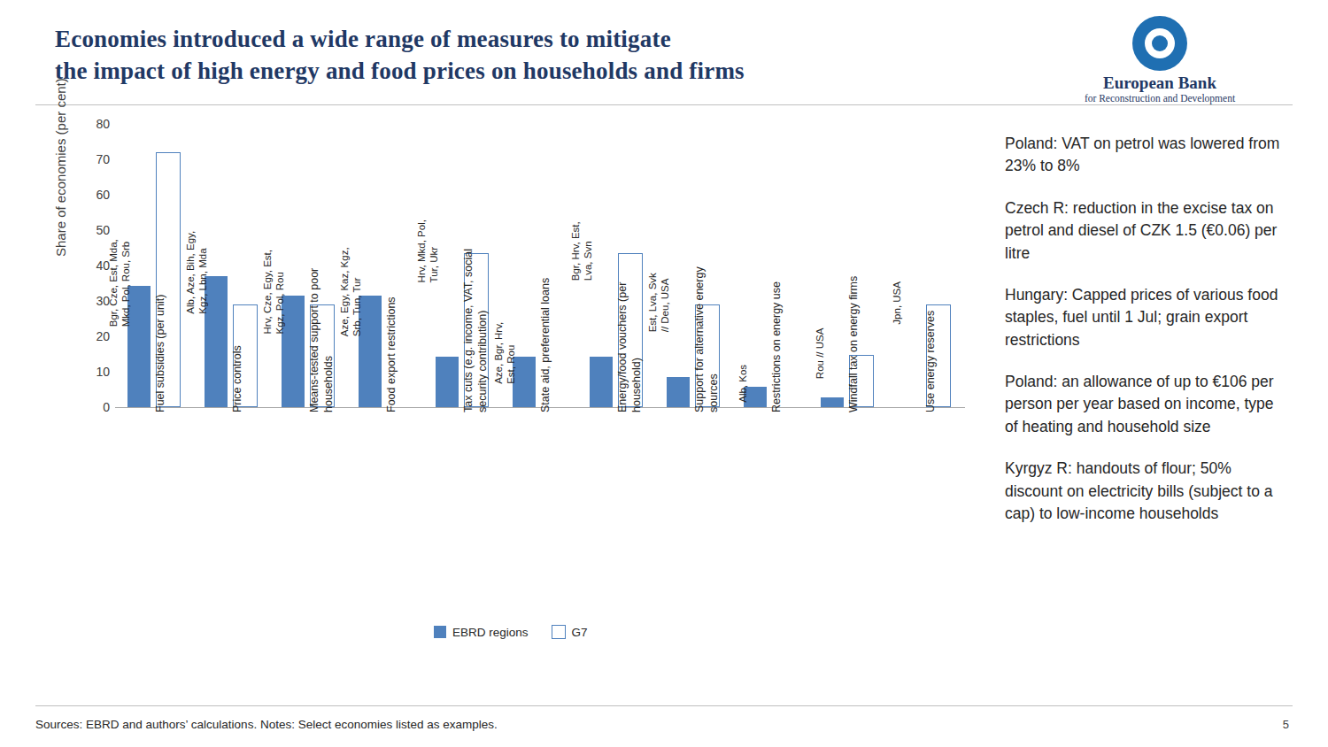Economies introduced a wide range of measures to mitigate
the impact of high energy and food prices on households and firms
European Bank
for Reconstruction and Development
Share of economies (per cent)
80
70
60
50
40
30
20
10
0
Bgr, Cze, Est, Mda,
Mkd, Pol, Rou, Srb
Alb, Aze, Bih, Egy,
Kgz, Lbn, Mda
Hrv, Cze, Egy, Est,
Kgz, Pol, Rou
Aze, Egy, Kaz, Kgz,
Srb, Tun, Tur
Hrv, Mkd, Pol,
Tur, Ukr
Aze, Bgr, Hrv,
Est, Rou
Bgr, Hrv, Est,
Lva, Svn
Est, Lva, Svk
// Deu, USA
Alb, Kos
Rou // USA
Jpn, USA
Fuel subsidies (per unit)
Price controls
Means-tested support to poor
households
Food export restrictions
Tax cuts (e.g. income, VAT, social
security contribution)
State aid, preferential loans
Energy/food vouchers (per
household)
Support for alternative energy
sources
Restrictions on energy use
Windfall tax on energy firms
Use energy reserves
EBRD regions G7
Poland: VAT on petrol was lowered from 23% to 8%
Czech R: reduction in the excise tax on petrol and diesel of CZK 1.5 (€0.06) per litre
Hungary: Capped prices of various food staples, fuel until 1 Jul; grain export restrictions
Poland: an allowance of up to €106 per person per year based on income, type of heating and household size
Kyrgyz R: handouts of flour; 50% discount on electricity bills (subject to a cap) to low-income households
Sources: EBRD and authors’ calculations. Notes: Select economies listed as examples.
5